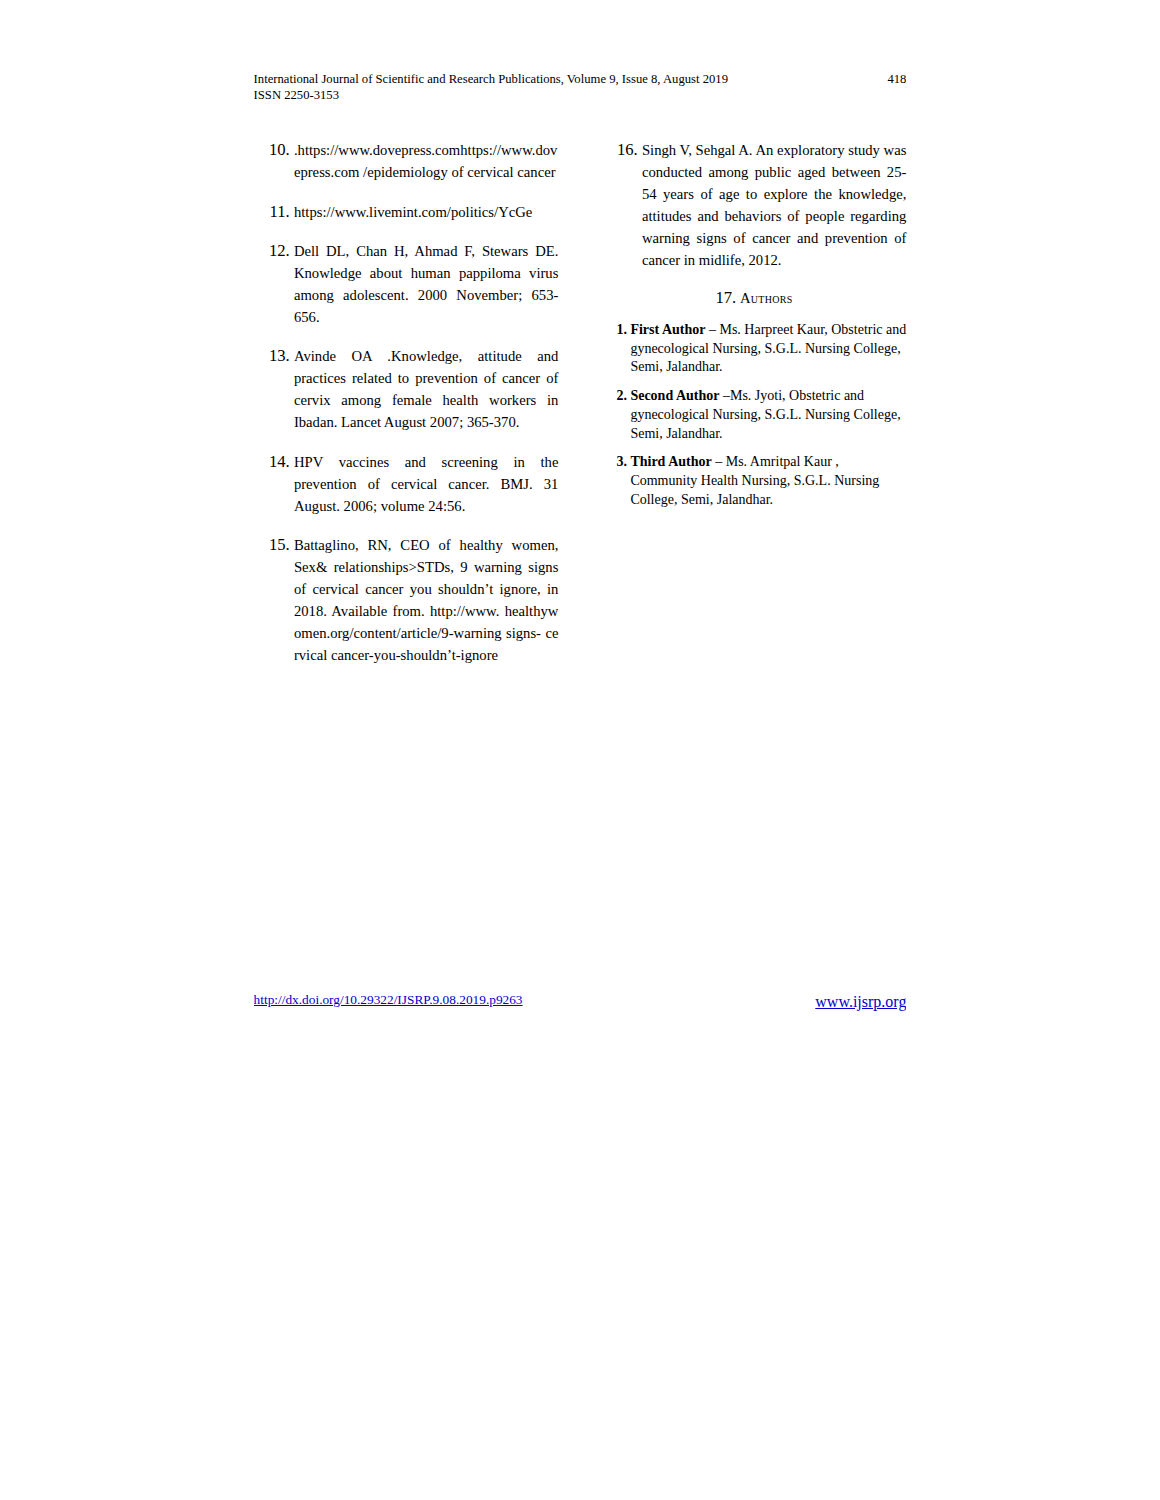International Journal of Scientific and Research Publications, Volume 9, Issue 8, August 2019
ISSN 2250-3153
418
.https://www.dovepress.comhttps://www.dovepress.com /epidemiology of cervical cancer
https://www.livemint.com/politics/YcGe
Dell DL, Chan H, Ahmad F, Stewars DE. Knowledge about human pappiloma virus among adolescent. 2000 November; 653-656.
Avinde OA .Knowledge, attitude and practices related to prevention of cancer of cervix among female health workers in Ibadan. Lancet August 2007; 365-370.
HPV vaccines and screening in the prevention of cervical cancer. BMJ. 31 August. 2006; volume 24:56.
Battaglino, RN, CEO of healthy women, Sex& relationships>STDs, 9 warning signs of cervical cancer you shouldn’t ignore, in 2018. Available from. http://www. healthywomen.org/content/article/9-warning signs- cervical cancer-you-shouldn’t-ignore
Singh V, Sehgal A. An exploratory study was conducted among public aged between 25-54 years of age to explore the knowledge, attitudes and behaviors of people regarding warning signs of cancer and prevention of cancer in midlife, 2012.
17. Authors
First Author – Ms. Harpreet Kaur, Obstetric and gynecological Nursing, S.G.L. Nursing College, Semi, Jalandhar.
Second Author –Ms. Jyoti, Obstetric and gynecological Nursing, S.G.L. Nursing College, Semi, Jalandhar.
Third Author – Ms. Amritpal Kaur , Community Health Nursing, S.G.L. Nursing College, Semi, Jalandhar.
http://dx.doi.org/10.29322/IJSRP.9.08.2019.p9263
www.ijsrp.org